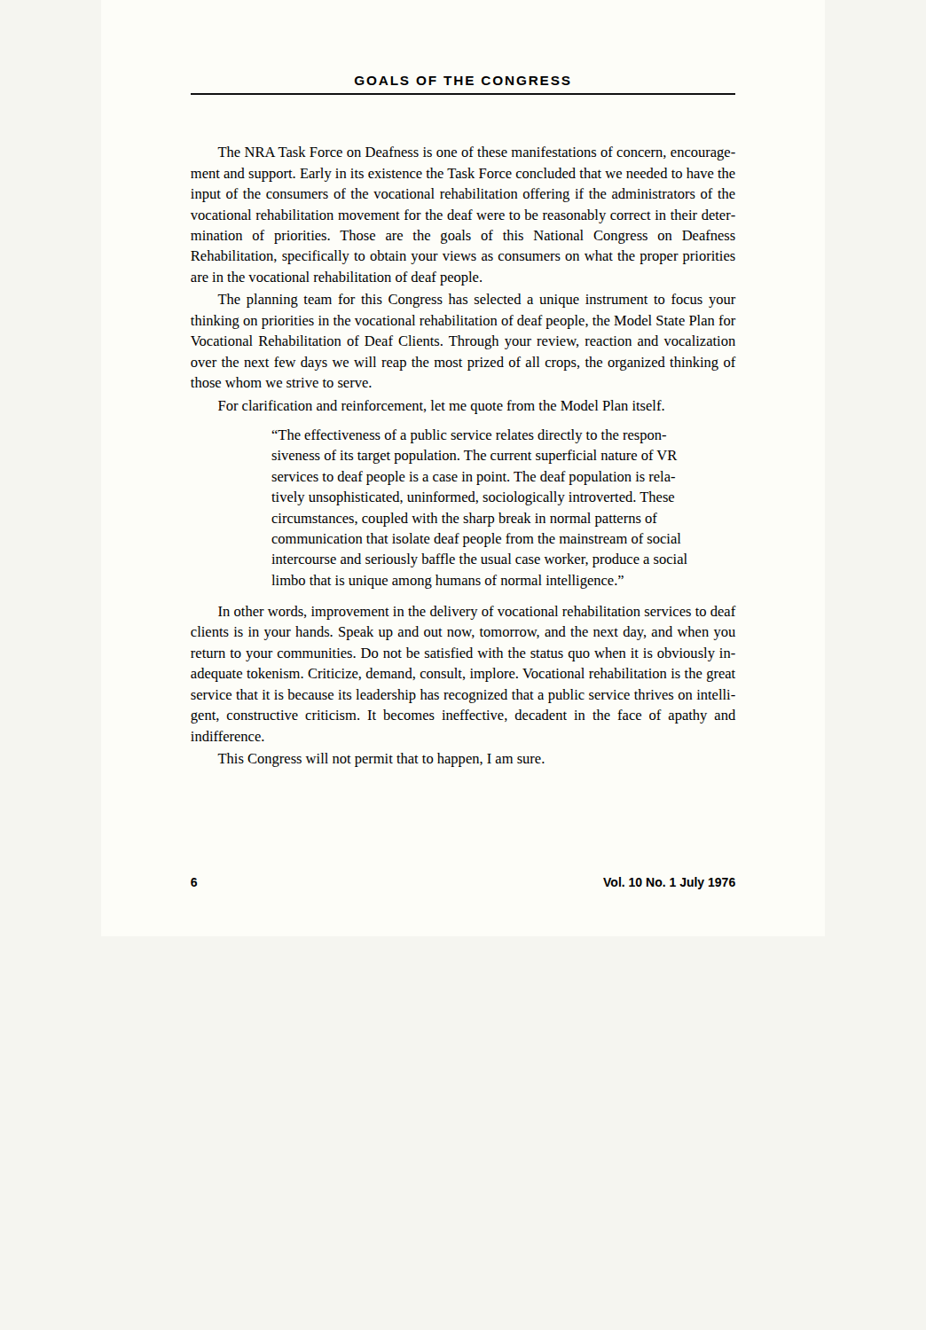GOALS OF THE CONGRESS
The NRA Task Force on Deafness is one of these manifestations of concern, encouragement and support. Early in its existence the Task Force concluded that we needed to have the input of the consumers of the vocational rehabilitation offering if the administrators of the vocational rehabilitation movement for the deaf were to be reasonably correct in their determination of priorities. Those are the goals of this National Congress on Deafness Rehabilitation, specifically to obtain your views as consumers on what the proper priorities are in the vocational rehabilitation of deaf people.
The planning team for this Congress has selected a unique instrument to focus your thinking on priorities in the vocational rehabilitation of deaf people, the Model State Plan for Vocational Rehabilitation of Deaf Clients. Through your review, reaction and vocalization over the next few days we will reap the most prized of all crops, the organized thinking of those whom we strive to serve.
For clarification and reinforcement, let me quote from the Model Plan itself.
“The effectiveness of a public service relates directly to the responsiveness of its target population. The current superficial nature of VR services to deaf people is a case in point. The deaf population is relatively unsophisticated, uninformed, sociologically introverted. These circumstances, coupled with the sharp break in normal patterns of communication that isolate deaf people from the mainstream of social intercourse and seriously baffle the usual case worker, produce a social limbo that is unique among humans of normal intelligence.”
In other words, improvement in the delivery of vocational rehabilitation services to deaf clients is in your hands. Speak up and out now, tomorrow, and the next day, and when you return to your communities. Do not be satisfied with the status quo when it is obviously inadequate tokenism. Criticize, demand, consult, implore. Vocational rehabilitation is the great service that it is because its leadership has recognized that a public service thrives on intelligent, constructive criticism. It becomes ineffective, decadent in the face of apathy and indifference.
This Congress will not permit that to happen, I am sure.
6 Vol. 10 No. 1 July 1976